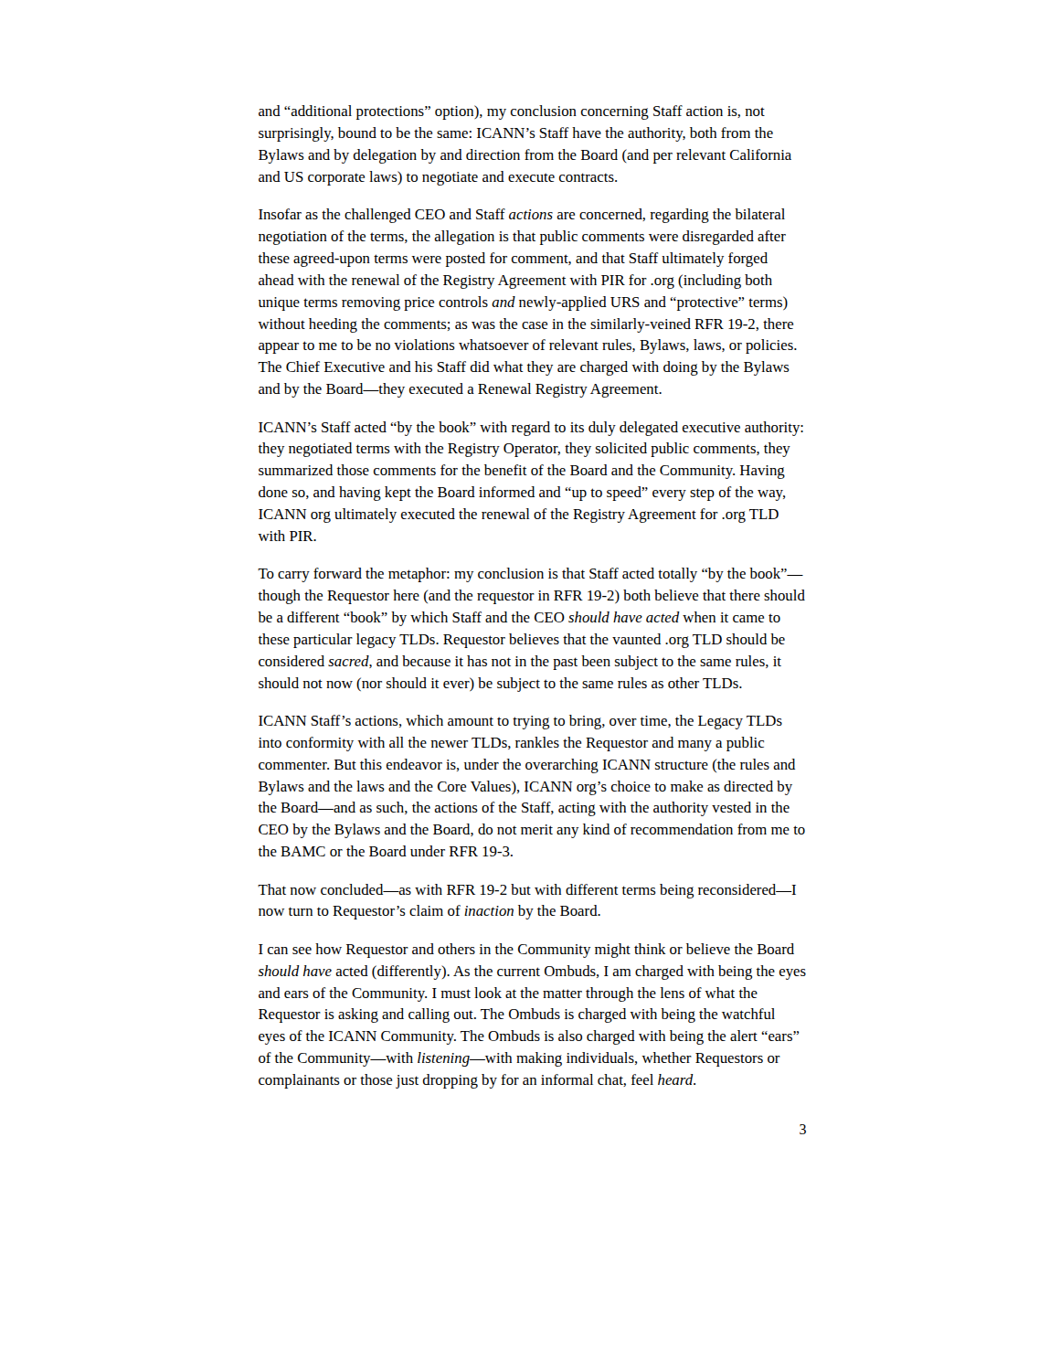and “additional protections” option), my conclusion concerning Staff action is, not surprisingly, bound to be the same: ICANN’s Staff have the authority, both from the Bylaws and by delegation by and direction from the Board (and per relevant California and US corporate laws) to negotiate and execute contracts.
Insofar as the challenged CEO and Staff actions are concerned, regarding the bilateral negotiation of the terms, the allegation is that public comments were disregarded after these agreed-upon terms were posted for comment, and that Staff ultimately forged ahead with the renewal of the Registry Agreement with PIR for .org (including both unique terms removing price controls and newly-applied URS and “protective” terms) without heeding the comments; as was the case in the similarly-veined RFR 19-2, there appear to me to be no violations whatsoever of relevant rules, Bylaws, laws, or policies. The Chief Executive and his Staff did what they are charged with doing by the Bylaws and by the Board—they executed a Renewal Registry Agreement.
ICANN’s Staff acted “by the book” with regard to its duly delegated executive authority: they negotiated terms with the Registry Operator, they solicited public comments, they summarized those comments for the benefit of the Board and the Community. Having done so, and having kept the Board informed and “up to speed” every step of the way, ICANN org ultimately executed the renewal of the Registry Agreement for .org TLD with PIR.
To carry forward the metaphor: my conclusion is that Staff acted totally “by the book”—though the Requestor here (and the requestor in RFR 19-2) both believe that there should be a different “book” by which Staff and the CEO should have acted when it came to these particular legacy TLDs. Requestor believes that the vaunted .org TLD should be considered sacred, and because it has not in the past been subject to the same rules, it should not now (nor should it ever) be subject to the same rules as other TLDs.
ICANN Staff’s actions, which amount to trying to bring, over time, the Legacy TLDs into conformity with all the newer TLDs, rankles the Requestor and many a public commenter. But this endeavor is, under the overarching ICANN structure (the rules and Bylaws and the laws and the Core Values), ICANN org’s choice to make as directed by the Board—and as such, the actions of the Staff, acting with the authority vested in the CEO by the Bylaws and the Board, do not merit any kind of recommendation from me to the BAMC or the Board under RFR 19-3.
That now concluded—as with RFR 19-2 but with different terms being reconsidered—I now turn to Requestor’s claim of inaction by the Board.
I can see how Requestor and others in the Community might think or believe the Board should have acted (differently). As the current Ombuds, I am charged with being the eyes and ears of the Community. I must look at the matter through the lens of what the Requestor is asking and calling out. The Ombuds is charged with being the watchful eyes of the ICANN Community. The Ombuds is also charged with being the alert “ears” of the Community—with listening—with making individuals, whether Requestors or complainants or those just dropping by for an informal chat, feel heard.
3